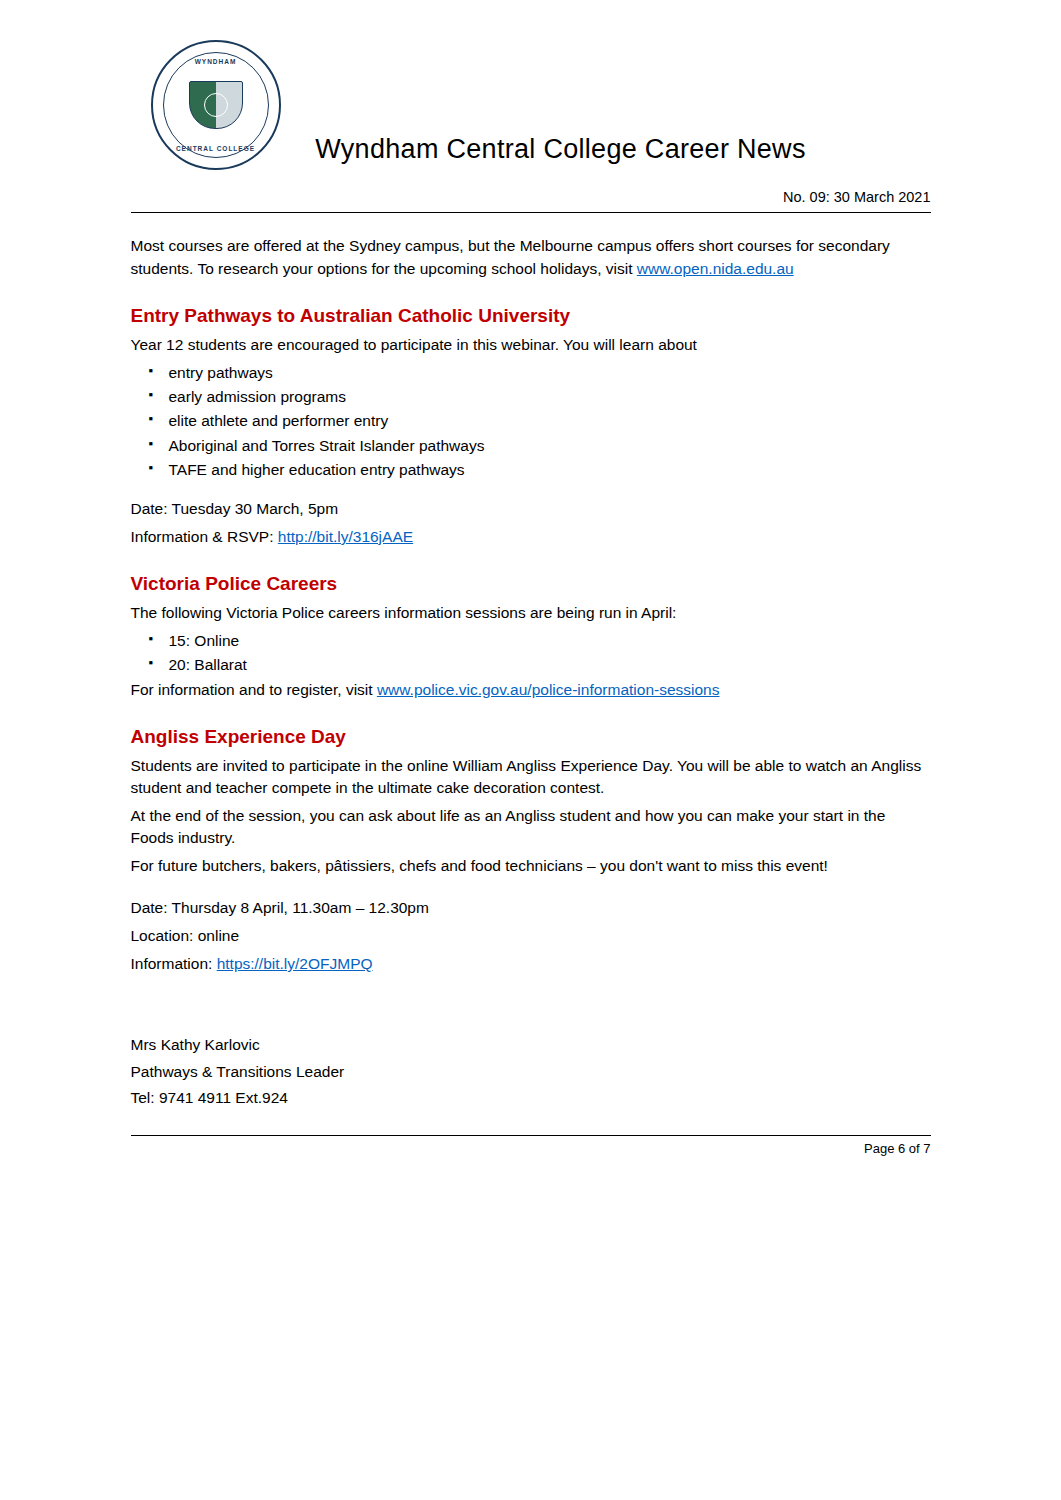WYNDHAM
CENTRAL COLLEGE
Wyndham Central College Career News
No. 09: 30 March 2021
Most courses are offered at the Sydney campus, but the Melbourne campus offers short courses for secondary students. To research your options for the upcoming school holidays, visit www.open.nida.edu.au
Entry Pathways to Australian Catholic University
Year 12 students are encouraged to participate in this webinar. You will learn about
entry pathways
early admission programs
elite athlete and performer entry
Aboriginal and Torres Strait Islander pathways
TAFE and higher education entry pathways
Date: Tuesday 30 March, 5pm
Information & RSVP: http://bit.ly/316jAAE
Victoria Police Careers
The following Victoria Police careers information sessions are being run in April:
15: Online
20: Ballarat
For information and to register, visit www.police.vic.gov.au/police-information-sessions
Angliss Experience Day
Students are invited to participate in the online William Angliss Experience Day. You will be able to watch an Angliss student and teacher compete in the ultimate cake decoration contest.
At the end of the session, you can ask about life as an Angliss student and how you can make your start in the Foods industry.
For future butchers, bakers, pâtissiers, chefs and food technicians – you don't want to miss this event!
Date: Thursday 8 April, 11.30am – 12.30pm
Location: online
Information: https://bit.ly/2OFJMPQ
Mrs Kathy Karlovic
Pathways & Transitions Leader
Tel: 9741 4911 Ext.924
Page 6 of 7